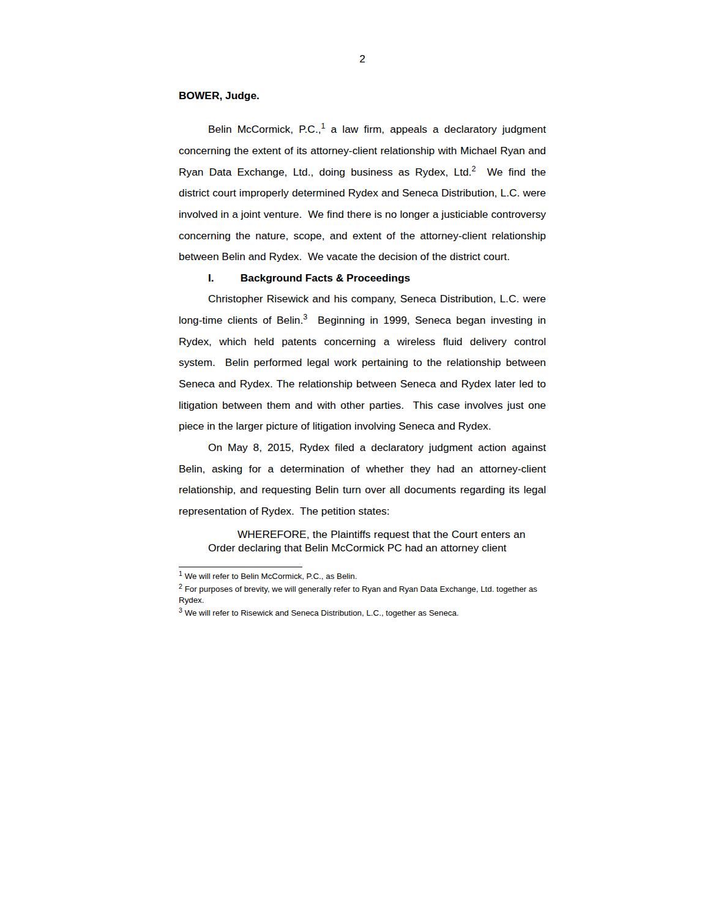2
BOWER, Judge.
Belin McCormick, P.C.,1 a law firm, appeals a declaratory judgment concerning the extent of its attorney-client relationship with Michael Ryan and Ryan Data Exchange, Ltd., doing business as Rydex, Ltd.2 We find the district court improperly determined Rydex and Seneca Distribution, L.C. were involved in a joint venture. We find there is no longer a justiciable controversy concerning the nature, scope, and extent of the attorney-client relationship between Belin and Rydex. We vacate the decision of the district court.
I. Background Facts & Proceedings
Christopher Risewick and his company, Seneca Distribution, L.C. were long-time clients of Belin.3 Beginning in 1999, Seneca began investing in Rydex, which held patents concerning a wireless fluid delivery control system. Belin performed legal work pertaining to the relationship between Seneca and Rydex. The relationship between Seneca and Rydex later led to litigation between them and with other parties. This case involves just one piece in the larger picture of litigation involving Seneca and Rydex.
On May 8, 2015, Rydex filed a declaratory judgment action against Belin, asking for a determination of whether they had an attorney-client relationship, and requesting Belin turn over all documents regarding its legal representation of Rydex. The petition states:
WHEREFORE, the Plaintiffs request that the Court enters an Order declaring that Belin McCormick PC had an attorney client
1 We will refer to Belin McCormick, P.C., as Belin.
2 For purposes of brevity, we will generally refer to Ryan and Ryan Data Exchange, Ltd. together as Rydex.
3 We will refer to Risewick and Seneca Distribution, L.C., together as Seneca.